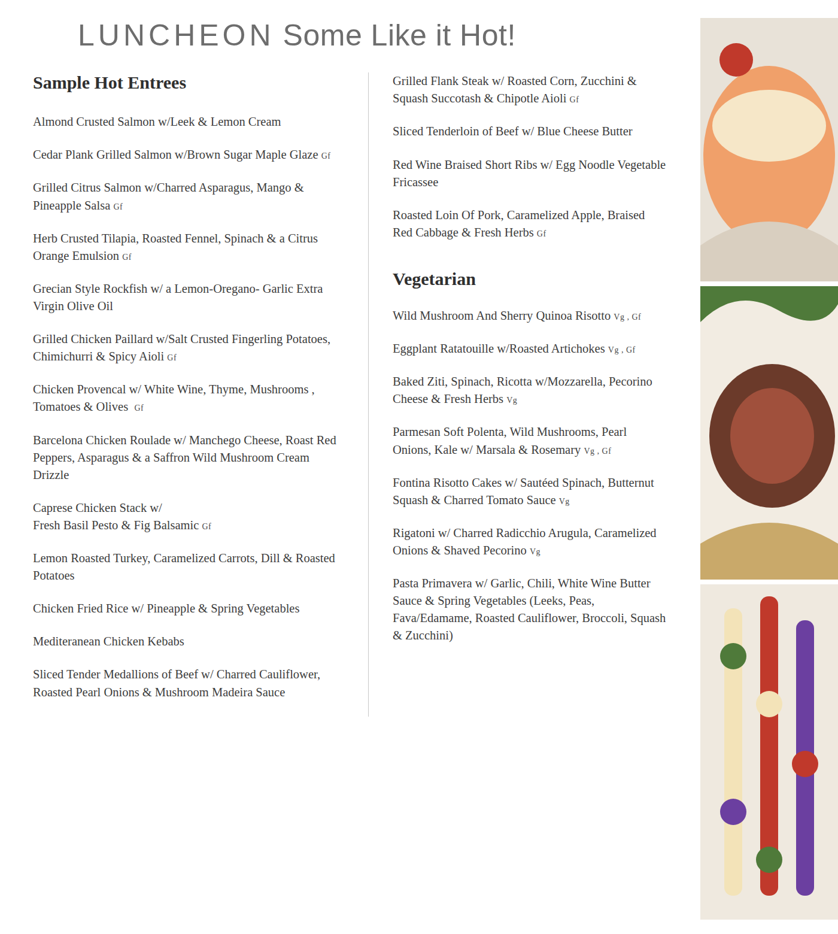LUNCHEON Some Like it Hot!
Sample Hot Entrees
Almond Crusted Salmon w/Leek & Lemon Cream
Cedar Plank Grilled Salmon w/Brown Sugar Maple Glaze Gf
Grilled Citrus Salmon w/Charred Asparagus, Mango & Pineapple Salsa Gf
Herb Crusted Tilapia, Roasted Fennel, Spinach & a Citrus Orange Emulsion Gf
Grecian Style Rockfish w/ a Lemon-Oregano- Garlic Extra Virgin Olive Oil
Grilled Chicken Paillard w/Salt Crusted Fingerling Potatoes, Chimichurri & Spicy Aioli Gf
Chicken Provencal w/ White Wine, Thyme, Mushrooms , Tomatoes & Olives Gf
Barcelona Chicken Roulade w/ Manchego Cheese, Roast Red Peppers, Asparagus & a Saffron Wild Mushroom Cream Drizzle
Caprese Chicken Stack w/
Fresh Basil Pesto & Fig Balsamic Gf
Lemon Roasted Turkey, Caramelized Carrots, Dill & Roasted Potatoes
Chicken Fried Rice w/ Pineapple & Spring Vegetables
Mediteranean Chicken Kebabs
Sliced Tender Medallions of Beef w/ Charred Cauliflower, Roasted Pearl Onions & Mushroom Madeira Sauce
Grilled Flank Steak w/ Roasted Corn, Zucchini & Squash Succotash & Chipotle Aioli Gf
Sliced Tenderloin of Beef w/ Blue Cheese Butter
Red Wine Braised Short Ribs w/ Egg Noodle Vegetable Fricassee
Roasted Loin Of Pork, Caramelized Apple, Braised Red Cabbage & Fresh Herbs Gf
Vegetarian
Wild Mushroom And Sherry Quinoa Risotto Vg , Gf
Eggplant Ratatouille w/Roasted Artichokes Vg , Gf
Baked Ziti, Spinach, Ricotta w/Mozzarella, Pecorino Cheese & Fresh Herbs Vg
Parmesan Soft Polenta, Wild Mushrooms, Pearl Onions, Kale w/ Marsala & Rosemary Vg , Gf
Fontina Risotto Cakes w/ Sautéed Spinach, Butternut Squash & Charred Tomato Sauce Vg
Rigatoni w/ Charred Radicchio Arugula, Caramelized Onions & Shaved Pecorino Vg
Pasta Primavera w/ Garlic, Chili, White Wine Butter Sauce & Spring Vegetables (Leeks, Peas, Fava/Edamame, Roasted Cauliflower, Broccoli, Squash & Zucchini)